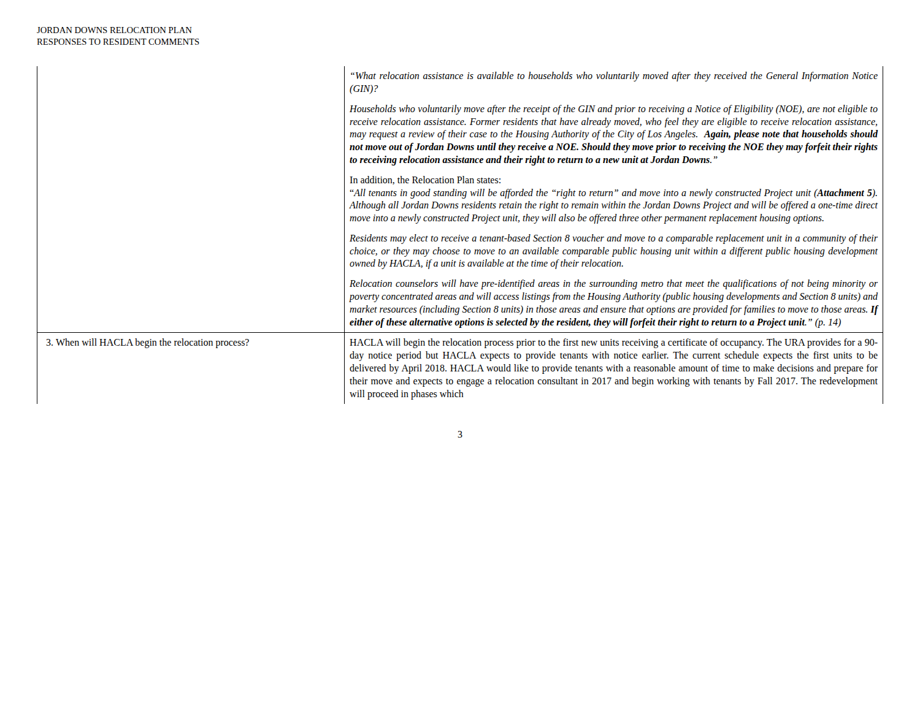JORDAN DOWNS RELOCATION PLAN
RESPONSES TO RESIDENT COMMENTS
| | “ What relocation assistance is available to households who voluntarily moved after they received the General Information Notice (GIN)? Households who voluntarily move after the receipt of the GIN and prior to receiving a Notice of Eligibility (NOE), are not eligible to receive relocation assistance. Former residents that have already moved, who feel they are eligible to receive relocation assistance, may request a review of their case to the Housing Authority of the City of Los Angeles. Again, please note that households should not move out of Jordan Downs until they receive a NOE. Should they move prior to receiving the NOE they may forfeit their rights to receiving relocation assistance and their right to return to a new unit at Jordan Downs .” In addition, the Relocation Plan states: “ All tenants in good standing will be afforded the “right to return” and move into a newly constructed Project unit ( Attachment 5 ). Although all Jordan Downs residents retain the right to remain within the Jordan Downs Project and will be offered a one-time direct move into a newly constructed Project unit, they will also be offered three other permanent replacement housing options. Residents may elect to receive a tenant-based Section 8 voucher and move to a comparable replacement unit in a community of their choice, or they may choose to move to an available comparable public housing unit within a different public housing development owned by HACLA, if a unit is available at the time of their relocation. Relocation counselors will have pre-identified areas in the surrounding metro that meet the qualifications of not being minority or poverty concentrated areas and will access listings from the Housing Authority (public housing developments and Section 8 units) and market resources (including Section 8 units) in those areas and ensure that options are provided for families to move to those areas. If either of these alternative options is selected by the resident, they will forfeit their right to return to a Project unit . ” (p. 14) |
| When will HACLA begin the relocation process? | HACLA will begin the relocation process prior to the first new units receiving a certificate of occupancy. The URA provides for a 90-day notice period but HACLA expects to provide tenants with notice earlier. The current schedule expects the first units to be delivered by April 2018. HACLA would like to provide tenants with a reasonable amount of time to make decisions and prepare for their move and expects to engage a relocation consultant in 2017 and begin working with tenants by Fall 2017. The redevelopment will proceed in phases which |
3